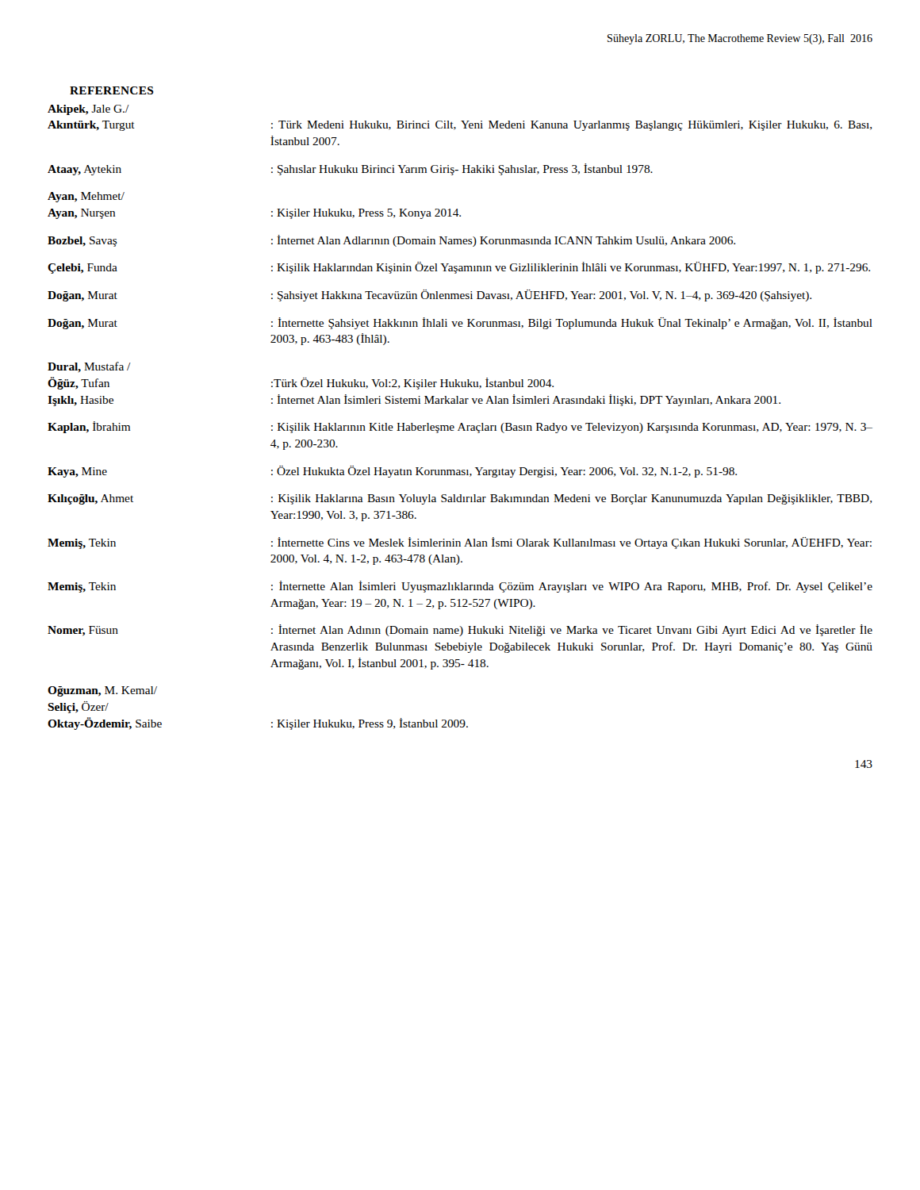Süheyla ZORLU, The Macrotheme Review 5(3), Fall 2016
REFERENCES
| Akipek, Jale G./ | |
| Akıntürk, Turgut | : Türk Medeni Hukuku, Birinci Cilt, Yeni Medeni Kanuna Uyarlanmış Başlangıç Hükümleri, Kişiler Hukuku, 6. Bası, İstanbul 2007. |
| Ataay, Aytekin | : Şahıslar Hukuku Birinci Yarım Giriş- Hakiki Şahıslar, Press 3, İstanbul 1978. |
| Ayan, Mehmet/ | |
| Ayan, Nurşen | : Kişiler Hukuku, Press 5, Konya 2014. |
| Bozbel, Savaş | : İnternet Alan Adlarının (Domain Names) Korunmasında ICANN Tahkim Usulü, Ankara 2006. |
| Çelebi, Funda | : Kişilik Haklarından Kişinin Özel Yaşamının ve Gizliliklerinin İhlâli ve Korunması, KÜHFD, Year:1997, N. 1, p. 271-296. |
| Doğan, Murat | : Şahsiyet Hakkına Tecavüzün Önlenmesi Davası, AÜEHFD, Year: 2001, Vol. V, N. 1–4, p. 369-420 (Şahsiyet). |
| Doğan, Murat | : İnternette Şahsiyet Hakkının İhlali ve Korunması, Bilgi Toplumunda Hukuk Ünal Tekinalp’ e Armağan, Vol. II, İstanbul 2003, p. 463-483 (İhlâl). |
| Dural, Mustafa / | |
| Öğüz, Tufan | :Türk Özel Hukuku, Vol:2, Kişiler Hukuku, İstanbul 2004. |
| Işıklı, Hasibe | : İnternet Alan İsimleri Sistemi Markalar ve Alan İsimleri Arasındaki İlişki, DPT Yayınları, Ankara 2001. |
| Kaplan, İbrahim | : Kişilik Haklarının Kitle Haberleşme Araçları (Basın Radyo ve Televizyon) Karşısında Korunması, AD, Year: 1979, N. 3–4, p. 200-230. |
| Kaya, Mine | : Özel Hukukta Özel Hayatın Korunması, Yargıtay Dergisi, Year: 2006, Vol. 32, N.1-2, p. 51-98. |
| Kılıçoğlu, Ahmet | : Kişilik Haklarına Basın Yoluyla Saldırılar Bakımından Medeni ve Borçlar Kanunumuzda Yapılan Değişiklikler, TBBD, Year:1990, Vol. 3, p. 371-386. |
| Memiş, Tekin | : İnternette Cins ve Meslek İsimlerinin Alan İsmi Olarak Kullanılması ve Ortaya Çıkan Hukuki Sorunlar, AÜEHFD, Year: 2000, Vol. 4, N. 1-2, p. 463-478 (Alan). |
| Memiş, Tekin | : İnternette Alan İsimleri Uyuşmazlıklarında Çözüm Arayışları ve WIPO Ara Raporu, MHB, Prof. Dr. Aysel Çelikel’e Armağan, Year: 19 – 20, N. 1 – 2, p. 512-527 (WIPO). |
| Nomer, Füsun | : İnternet Alan Adının (Domain name) Hukuki Niteliği ve Marka ve Ticaret Unvanı Gibi Ayırt Edici Ad ve İşaretler İle Arasında Benzerlik Bulunması Sebebiyle Doğabilecek Hukuki Sorunlar, Prof. Dr. Hayri Domaniç’e 80. Yaş Günü Armağanı, Vol. I, İstanbul 2001, p. 395- 418. |
| Oğuzman, M. Kemal/ | |
| Seliçi, Özer/ | |
| Oktay-Özdemir, Saibe | : Kişiler Hukuku, Press 9, İstanbul 2009. |
143